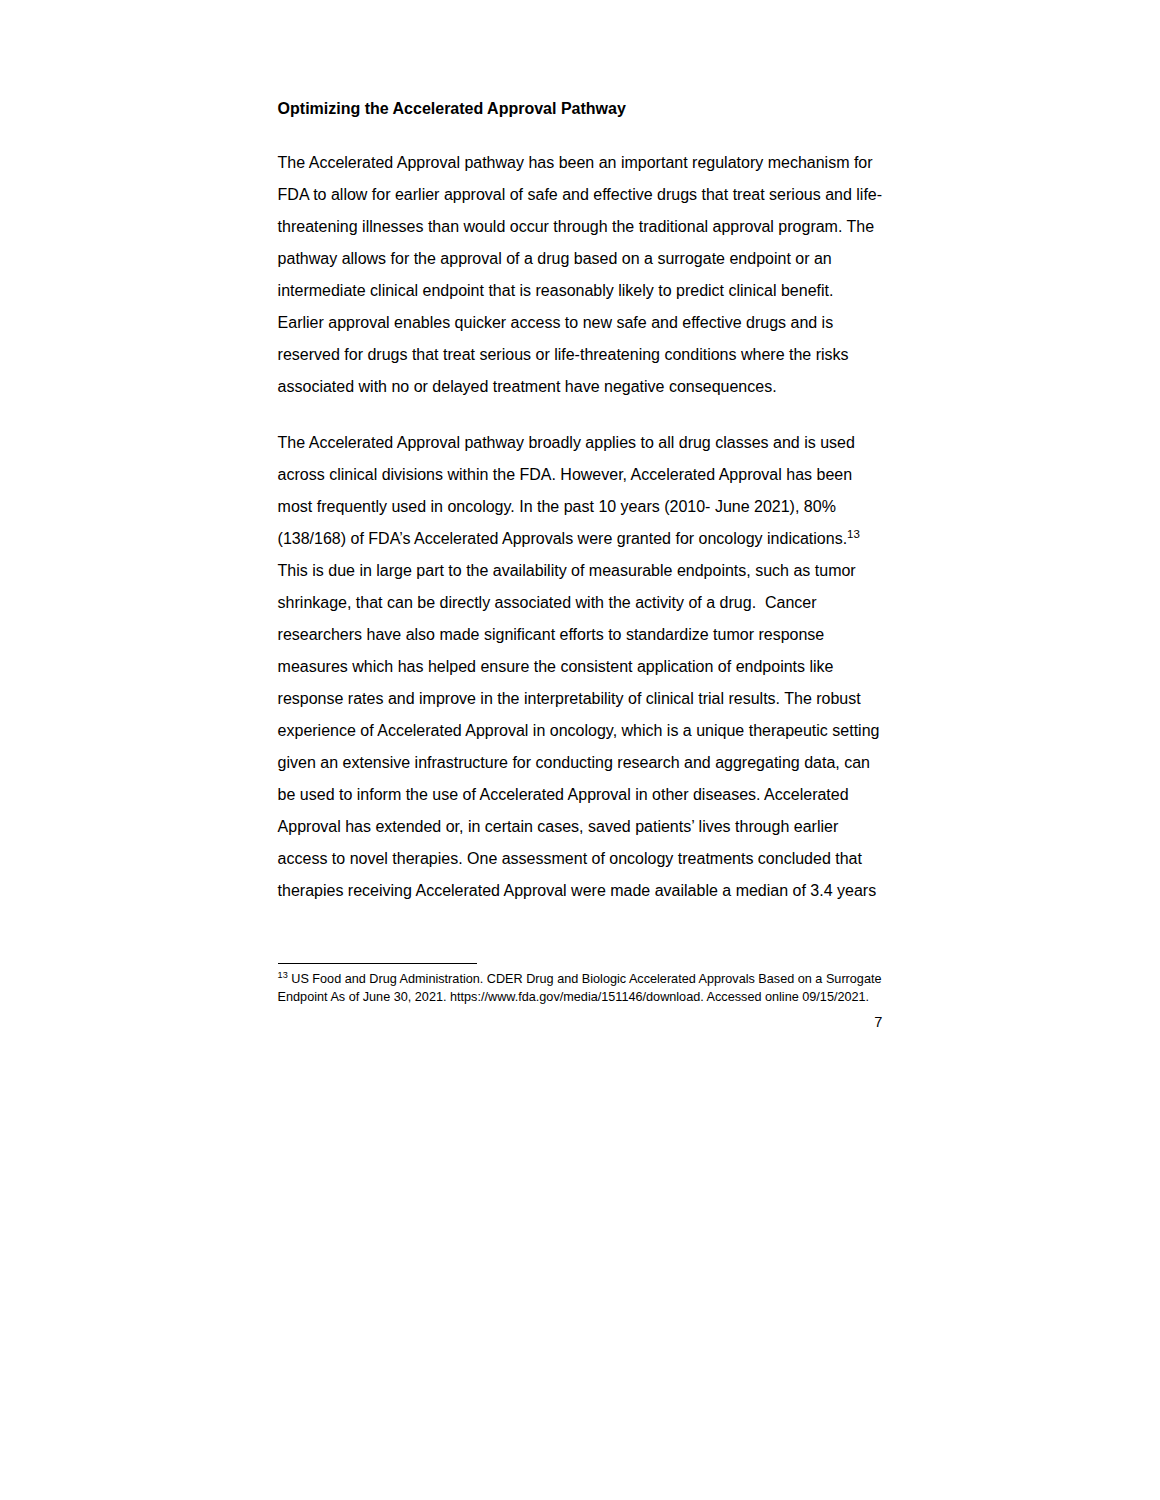Optimizing the Accelerated Approval Pathway
The Accelerated Approval pathway has been an important regulatory mechanism for FDA to allow for earlier approval of safe and effective drugs that treat serious and life-threatening illnesses than would occur through the traditional approval program. The pathway allows for the approval of a drug based on a surrogate endpoint or an intermediate clinical endpoint that is reasonably likely to predict clinical benefit. Earlier approval enables quicker access to new safe and effective drugs and is reserved for drugs that treat serious or life-threatening conditions where the risks associated with no or delayed treatment have negative consequences.
The Accelerated Approval pathway broadly applies to all drug classes and is used across clinical divisions within the FDA. However, Accelerated Approval has been most frequently used in oncology. In the past 10 years (2010- June 2021), 80% (138/168) of FDA’s Accelerated Approvals were granted for oncology indications.13 This is due in large part to the availability of measurable endpoints, such as tumor shrinkage, that can be directly associated with the activity of a drug. Cancer researchers have also made significant efforts to standardize tumor response measures which has helped ensure the consistent application of endpoints like response rates and improve in the interpretability of clinical trial results. The robust experience of Accelerated Approval in oncology, which is a unique therapeutic setting given an extensive infrastructure for conducting research and aggregating data, can be used to inform the use of Accelerated Approval in other diseases. Accelerated Approval has extended or, in certain cases, saved patients’ lives through earlier access to novel therapies. One assessment of oncology treatments concluded that therapies receiving Accelerated Approval were made available a median of 3.4 years
13 US Food and Drug Administration. CDER Drug and Biologic Accelerated Approvals Based on a Surrogate Endpoint As of June 30, 2021. https://www.fda.gov/media/151146/download. Accessed online 09/15/2021.
7